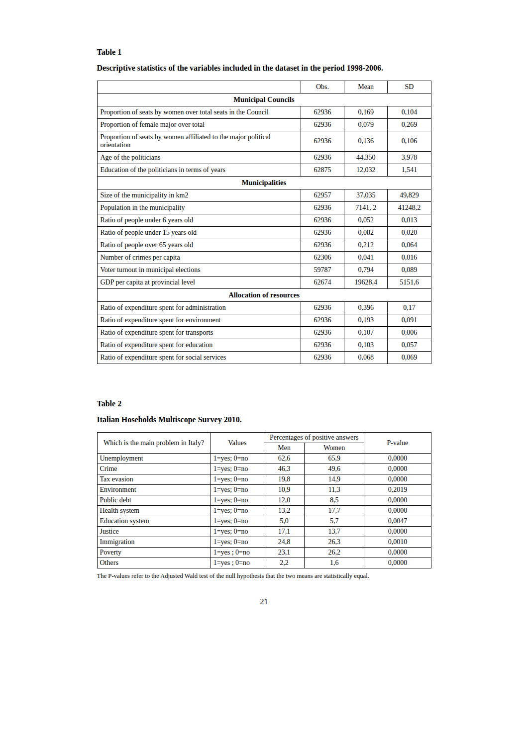Table 1
Descriptive statistics of the variables included in the dataset in the period 1998-2006.
| | Obs. | Mean | SD |
| --- | --- | --- | --- |
| Municipal Councils |
| Proportion of seats by women over total seats in the Council | 62936 | 0,169 | 0,104 |
| Proportion of female major over total | 62936 | 0,079 | 0,269 |
| Proportion of seats by women affiliated to the major political orientation | 62936 | 0,136 | 0,106 |
| Age of the politicians | 62936 | 44,350 | 3,978 |
| Education of the politicians in terms of years | 62875 | 12,032 | 1,541 |
| Municipalities |
| Size of the municipality in km2 | 62957 | 37,035 | 49,829 |
| Population in the municipality | 62936 | 7141, 2 | 41248,2 |
| Ratio of people under 6 years old | 62936 | 0,052 | 0,013 |
| Ratio of people under 15 years old | 62936 | 0,082 | 0,020 |
| Ratio of people over 65 years old | 62936 | 0,212 | 0,064 |
| Number of crimes per capita | 62306 | 0,041 | 0,016 |
| Voter turnout in municipal elections | 59787 | 0,794 | 0,089 |
| GDP per capita at provincial level | 62674 | 19628,4 | 5151,6 |
| Allocation of resources |
| Ratio of expenditure spent for administration | 62936 | 0,396 | 0,17 |
| Ratio of expenditure spent for environment | 62936 | 0,193 | 0,091 |
| Ratio of expenditure spent for transports | 62936 | 0,107 | 0,006 |
| Ratio of expenditure spent for education | 62936 | 0,103 | 0,057 |
| Ratio of expenditure spent for social services | 62936 | 0,068 | 0,069 |
Table 2
Italian Hoseholds Multiscope Survey 2010.
| Which is the main problem in Italy? | Values | Percentages of positive answers | P-value |
| --- | --- | --- | --- |
| Men | Women |
| Unemployment | 1=yes; 0=no | 62,6 | 65,9 | 0,0000 |
| Crime | 1=yes; 0=no | 46,3 | 49,6 | 0,0000 |
| Tax evasion | 1=yes; 0=no | 19,8 | 14,9 | 0,0000 |
| Environment | 1=yes; 0=no | 10,9 | 11,3 | 0,2019 |
| Public debt | 1=yes; 0=no | 12,0 | 8,5 | 0,0000 |
| Health system | 1=yes; 0=no | 13,2 | 17,7 | 0,0000 |
| Education system | 1=yes; 0=no | 5,0 | 5,7 | 0,0047 |
| Justice | 1=yes; 0=no | 17,1 | 13,7 | 0,0000 |
| Immigration | 1=yes; 0=no | 24,8 | 26,3 | 0,0010 |
| Poverty | 1=yes ; 0=no | 23,1 | 26,2 | 0,0000 |
| Others | 1=yes ; 0=no | 2,2 | 1,6 | 0,0000 |
The P-values refer to the Adjusted Wald test of the null hypothesis that the two means are statistically equal.
21